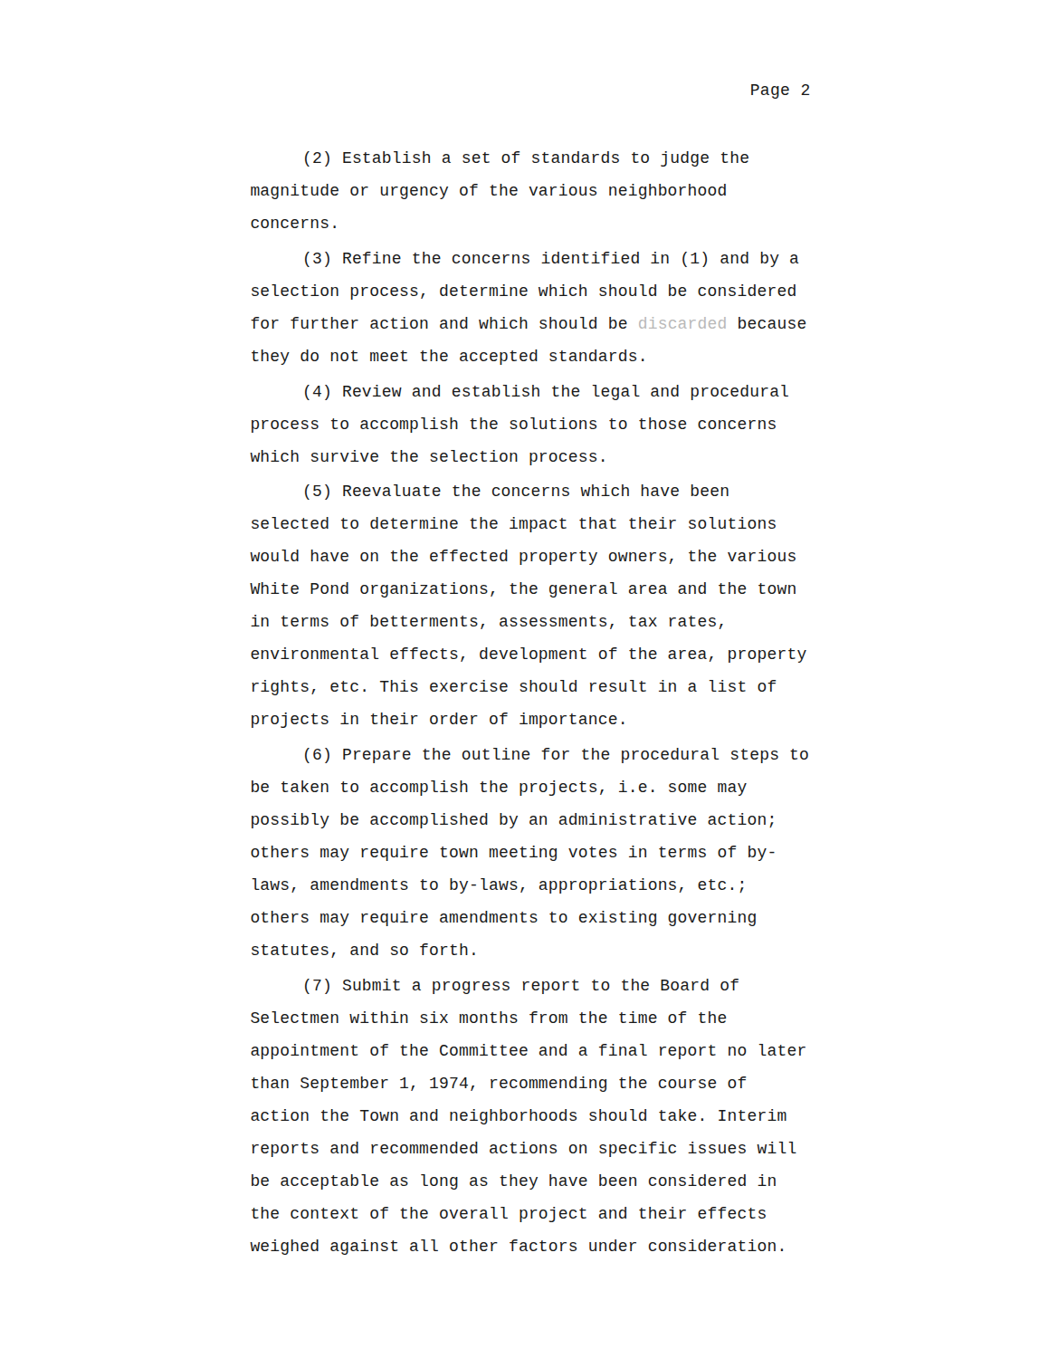Page 2
(2) Establish a set of standards to judge the magnitude or urgency of the various neighborhood concerns.
(3) Refine the concerns identified in (1) and by a selection process, determine which should be considered for further action and which should be discarded because they do not meet the accepted standards.
(4) Review and establish the legal and procedural process to accomplish the solutions to those concerns which survive the selection process.
(5) Reevaluate the concerns which have been selected to determine the impact that their solutions would have on the effected property owners, the various White Pond organizations, the general area and the town in terms of betterments, assessments, tax rates, environmental effects, development of the area, property rights, etc. This exercise should result in a list of projects in their order of importance.
(6) Prepare the outline for the procedural steps to be taken to accomplish the projects, i.e. some may possibly be accomplished by an administrative action; others may require town meeting votes in terms of by-laws, amendments to by-laws, appropriations, etc.; others may require amendments to existing governing statutes, and so forth.
(7) Submit a progress report to the Board of Selectmen within six months from the time of the appointment of the Committee and a final report no later than September 1, 1974, recommending the course of action the Town and neighborhoods should take. Interim reports and recommended actions on specific issues will be acceptable as long as they have been considered in the context of the overall project and their effects weighed against all other factors under consideration.